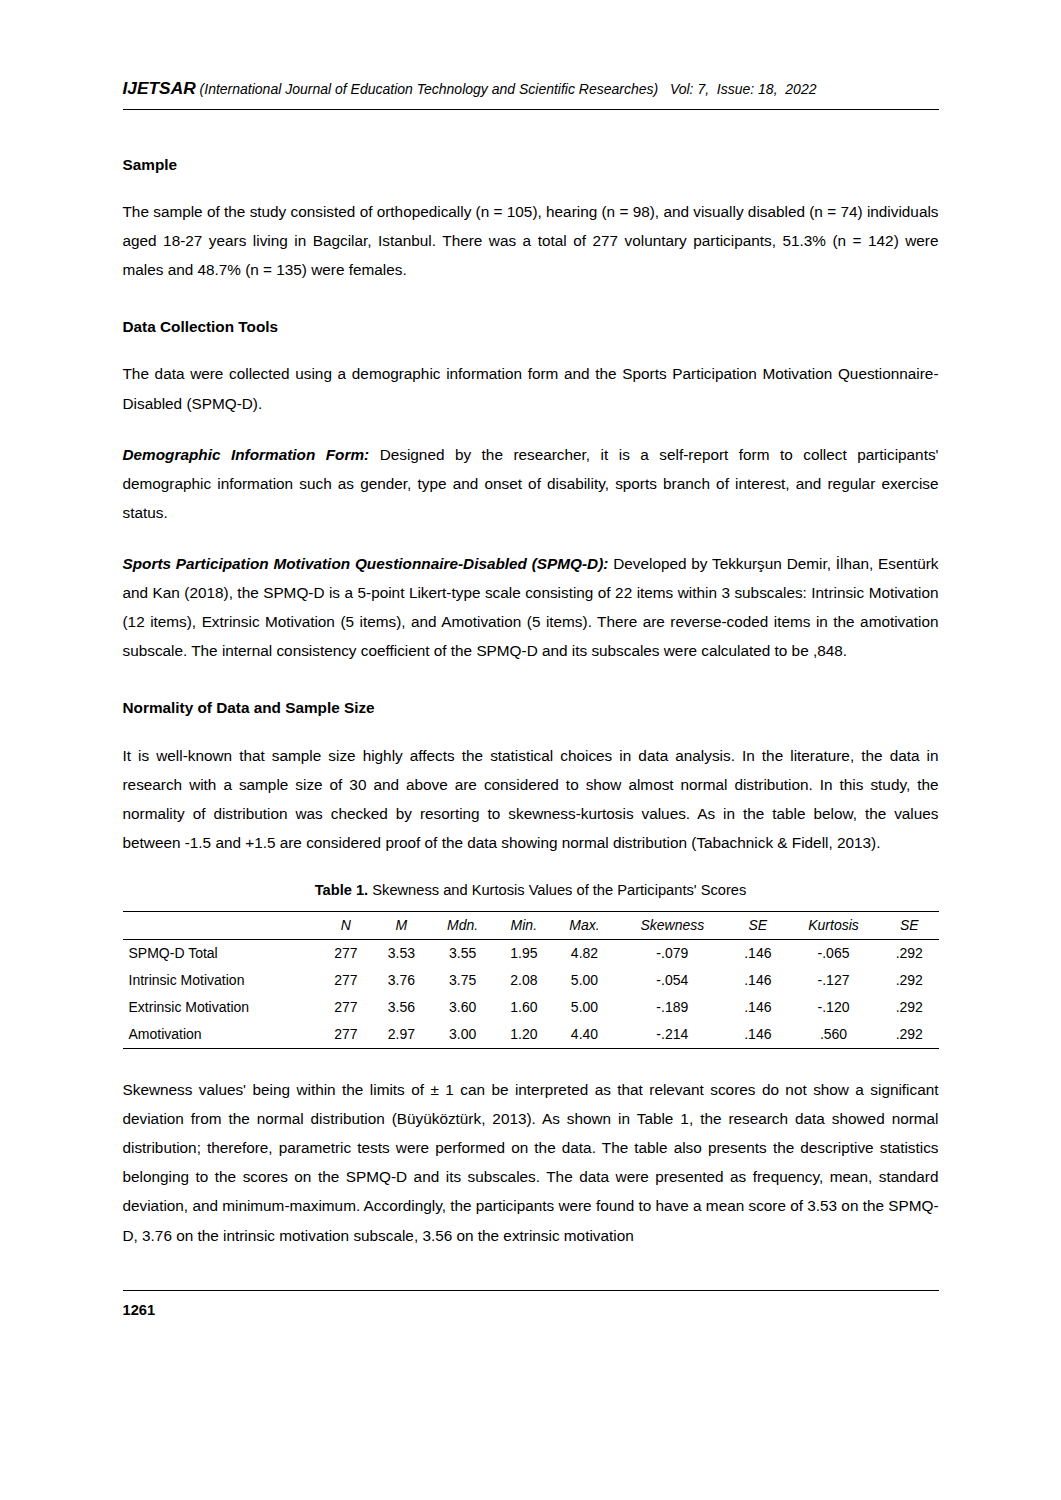IJETSAR (International Journal of Education Technology and Scientific Researches) Vol: 7, Issue: 18, 2022
Sample
The sample of the study consisted of orthopedically (n = 105), hearing (n = 98), and visually disabled (n = 74) individuals aged 18-27 years living in Bagcilar, Istanbul. There was a total of 277 voluntary participants, 51.3% (n = 142) were males and 48.7% (n = 135) were females.
Data Collection Tools
The data were collected using a demographic information form and the Sports Participation Motivation Questionnaire-Disabled (SPMQ-D).
Demographic Information Form: Designed by the researcher, it is a self-report form to collect participants' demographic information such as gender, type and onset of disability, sports branch of interest, and regular exercise status.
Sports Participation Motivation Questionnaire-Disabled (SPMQ-D): Developed by Tekkurşun Demir, İlhan, Esentürk and Kan (2018), the SPMQ-D is a 5-point Likert-type scale consisting of 22 items within 3 subscales: Intrinsic Motivation (12 items), Extrinsic Motivation (5 items), and Amotivation (5 items). There are reverse-coded items in the amotivation subscale. The internal consistency coefficient of the SPMQ-D and its subscales were calculated to be ,848.
Normality of Data and Sample Size
It is well-known that sample size highly affects the statistical choices in data analysis. In the literature, the data in research with a sample size of 30 and above are considered to show almost normal distribution. In this study, the normality of distribution was checked by resorting to skewness-kurtosis values. As in the table below, the values between -1.5 and +1.5 are considered proof of the data showing normal distribution (Tabachnick & Fidell, 2013).
Table 1. Skewness and Kurtosis Values of the Participants' Scores
| | N | M | Mdn. | Min. | Max. | Skewness | SE | Kurtosis | SE |
| --- | --- | --- | --- | --- | --- | --- | --- | --- | --- |
| SPMQ-D Total | 277 | 3.53 | 3.55 | 1.95 | 4.82 | -.079 | .146 | -.065 | .292 |
| Intrinsic Motivation | 277 | 3.76 | 3.75 | 2.08 | 5.00 | -.054 | .146 | -.127 | .292 |
| Extrinsic Motivation | 277 | 3.56 | 3.60 | 1.60 | 5.00 | -.189 | .146 | -.120 | .292 |
| Amotivation | 277 | 2.97 | 3.00 | 1.20 | 4.40 | -.214 | .146 | .560 | .292 |
Skewness values' being within the limits of ± 1 can be interpreted as that relevant scores do not show a significant deviation from the normal distribution (Büyüköztürk, 2013). As shown in Table 1, the research data showed normal distribution; therefore, parametric tests were performed on the data. The table also presents the descriptive statistics belonging to the scores on the SPMQ-D and its subscales. The data were presented as frequency, mean, standard deviation, and minimum-maximum. Accordingly, the participants were found to have a mean score of 3.53 on the SPMQ-D, 3.76 on the intrinsic motivation subscale, 3.56 on the extrinsic motivation
1261